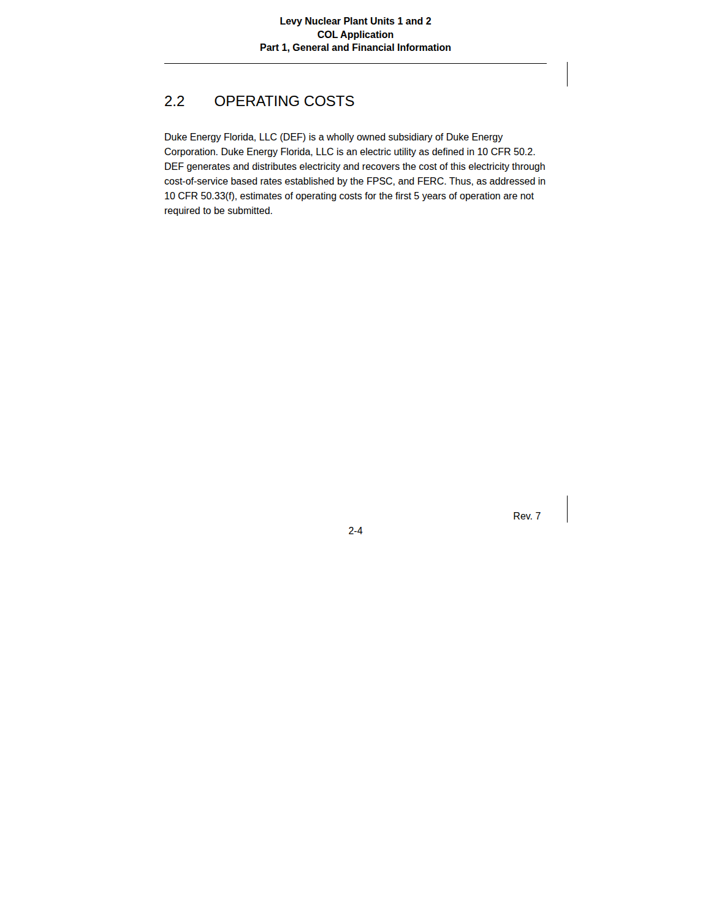Levy Nuclear Plant Units 1 and 2 COL Application Part 1, General and Financial Information
2.2 OPERATING COSTS
Duke Energy Florida, LLC (DEF) is a wholly owned subsidiary of Duke Energy Corporation. Duke Energy Florida, LLC is an electric utility as defined in 10 CFR 50.2. DEF generates and distributes electricity and recovers the cost of this electricity through cost-of-service based rates established by the FPSC, and FERC. Thus, as addressed in 10 CFR 50.33(f), estimates of operating costs for the first 5 years of operation are not required to be submitted.
Rev. 7
2-4